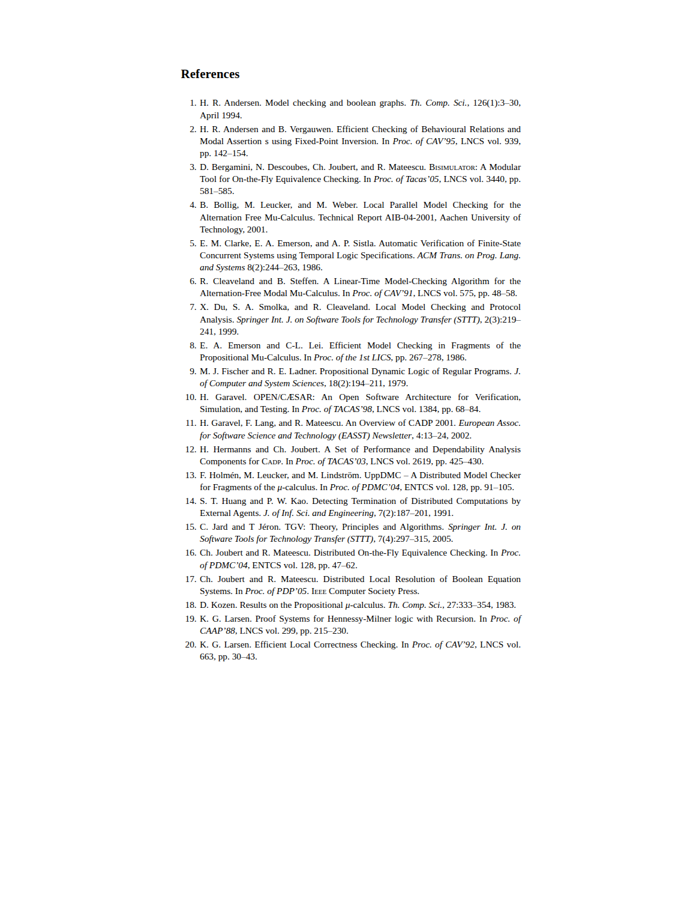References
H. R. Andersen. Model checking and boolean graphs. Th. Comp. Sci., 126(1):3–30, April 1994.
H. R. Andersen and B. Vergauwen. Efficient Checking of Behavioural Relations and Modal Assertion s using Fixed-Point Inversion. In Proc. of CAV’95, LNCS vol. 939, pp. 142–154.
D. Bergamini, N. Descoubes, Ch. Joubert, and R. Mateescu. Bisimulator: A Modular Tool for On-the-Fly Equivalence Checking. In Proc. of Tacas’05, LNCS vol. 3440, pp. 581–585.
B. Bollig, M. Leucker, and M. Weber. Local Parallel Model Checking for the Alternation Free Mu-Calculus. Technical Report AIB-04-2001, Aachen University of Technology, 2001.
E. M. Clarke, E. A. Emerson, and A. P. Sistla. Automatic Verification of Finite-State Concurrent Systems using Temporal Logic Specifications. ACM Trans. on Prog. Lang. and Systems 8(2):244–263, 1986.
R. Cleaveland and B. Steffen. A Linear-Time Model-Checking Algorithm for the Alternation-Free Modal Mu-Calculus. In Proc. of CAV’91, LNCS vol. 575, pp. 48–58.
X. Du, S. A. Smolka, and R. Cleaveland. Local Model Checking and Protocol Analysis. Springer Int. J. on Software Tools for Technology Transfer (STTT), 2(3):219–241, 1999.
E. A. Emerson and C-L. Lei. Efficient Model Checking in Fragments of the Propositional Mu-Calculus. In Proc. of the 1st LICS, pp. 267–278, 1986.
M. J. Fischer and R. E. Ladner. Propositional Dynamic Logic of Regular Programs. J. of Computer and System Sciences, 18(2):194–211, 1979.
H. Garavel. OPEN/CÆSAR: An Open Software Architecture for Verification, Simulation, and Testing. In Proc. of TACAS’98, LNCS vol. 1384, pp. 68–84.
H. Garavel, F. Lang, and R. Mateescu. An Overview of CADP 2001. European Assoc. for Software Science and Technology (EASST) Newsletter, 4:13–24, 2002.
H. Hermanns and Ch. Joubert. A Set of Performance and Dependability Analysis Components for Cadp. In Proc. of TACAS’03, LNCS vol. 2619, pp. 425–430.
F. Holmén, M. Leucker, and M. Lindström. UppDMC – A Distributed Model Checker for Fragments of the μ-calculus. In Proc. of PDMC’04, ENTCS vol. 128, pp. 91–105.
S. T. Huang and P. W. Kao. Detecting Termination of Distributed Computations by External Agents. J. of Inf. Sci. and Engineering, 7(2):187–201, 1991.
C. Jard and T Jéron. TGV: Theory, Principles and Algorithms. Springer Int. J. on Software Tools for Technology Transfer (STTT), 7(4):297–315, 2005.
Ch. Joubert and R. Mateescu. Distributed On-the-Fly Equivalence Checking. In Proc. of PDMC’04, ENTCS vol. 128, pp. 47–62.
Ch. Joubert and R. Mateescu. Distributed Local Resolution of Boolean Equation Systems. In Proc. of PDP’05. Ieee Computer Society Press.
D. Kozen. Results on the Propositional μ-calculus. Th. Comp. Sci., 27:333–354, 1983.
K. G. Larsen. Proof Systems for Hennessy-Milner logic with Recursion. In Proc. of CAAP’88, LNCS vol. 299, pp. 215–230.
K. G. Larsen. Efficient Local Correctness Checking. In Proc. of CAV’92, LNCS vol. 663, pp. 30–43.